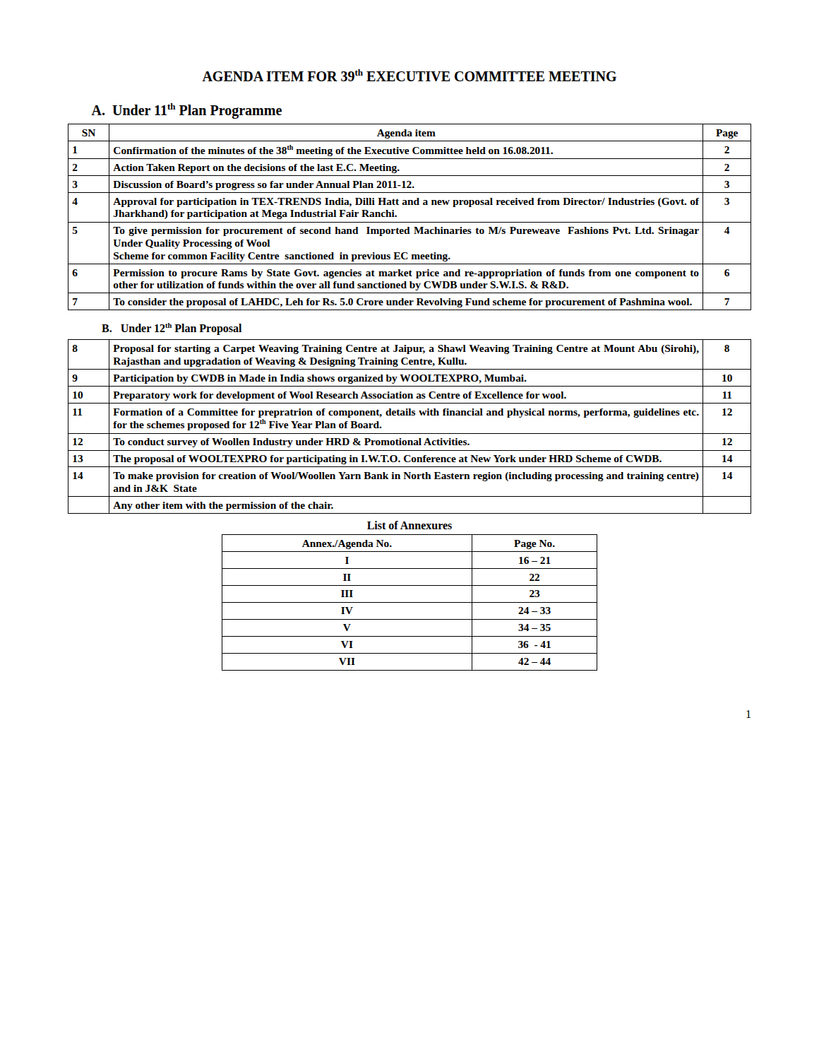AGENDA ITEM FOR 39th EXECUTIVE COMMITTEE MEETING
A. Under 11th Plan Programme
| SN | Agenda item | Page |
| --- | --- | --- |
| 1 | Confirmation of the minutes of the 38 th meeting of the Executive Committee held on 16.08.2011. | 2 |
| 2 | Action Taken Report on the decisions of the last E.C. Meeting. | 2 |
| 3 | Discussion of Board’s progress so far under Annual Plan 2011-12. | 3 |
| 4 | Approval for participation in TEX-TRENDS India, Dilli Hatt and a new proposal received from Director/ Industries (Govt. of Jharkhand) for participation at Mega Industrial Fair Ranchi. | 3 |
| 5 | To give permission for procurement of second hand Imported Machinaries to M/s Pureweave Fashions Pvt. Ltd. Srinagar Under Quality Processing of Wool Scheme for common Facility Centre sanctioned in previous EC meeting. | 4 |
| 6 | Permission to procure Rams by State Govt. agencies at market price and re-appropriation of funds from one component to other for utilization of funds within the over all fund sanctioned by CWDB under S.W.I.S. & R&D. | 6 |
| 7 | To consider the proposal of LAHDC, Leh for Rs. 5.0 Crore under Revolving Fund scheme for procurement of Pashmina wool. | 7 |
B. Under 12th Plan Proposal
| 8 | Proposal for starting a Carpet Weaving Training Centre at Jaipur, a Shawl Weaving Training Centre at Mount Abu (Sirohi), Rajasthan and upgradation of Weaving & Designing Training Centre, Kullu. | 8 |
| 9 | Participation by CWDB in Made in India shows organized by WOOLTEXPRO, Mumbai. | 10 |
| 10 | Preparatory work for development of Wool Research Association as Centre of Excellence for wool. | 11 |
| 11 | Formation of a Committee for prepratrion of component, details with financial and physical norms, performa, guidelines etc. for the schemes proposed for 12 th Five Year Plan of Board. | 12 |
| 12 | To conduct survey of Woollen Industry under HRD & Promotional Activities. | 12 |
| 13 | The proposal of WOOLTEXPRO for participating in I.W.T.O. Conference at New York under HRD Scheme of CWDB. | 14 |
| 14 | To make provision for creation of Wool/Woollen Yarn Bank in North Eastern region (including processing and training centre) and in J&K State | 14 |
| | Any other item with the permission of the chair. | |
List of Annexures
| Annex./Agenda No. | Page No. |
| --- | --- |
| I | 16 – 21 |
| II | 22 |
| III | 23 |
| IV | 24 – 33 |
| V | 34 – 35 |
| VI | 36 - 41 |
| VII | 42 – 44 |
1